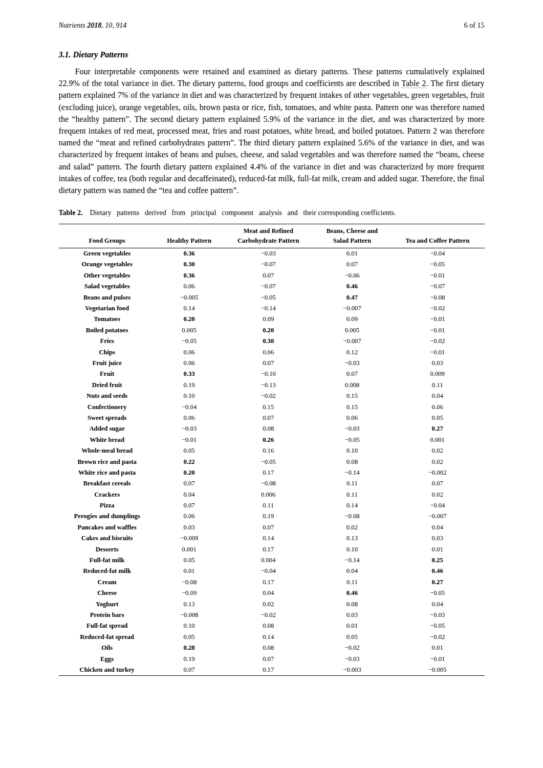Nutrients 2018, 10, 914
6 of 15
3.1. Dietary Patterns
Four interpretable components were retained and examined as dietary patterns. These patterns cumulatively explained 22.9% of the total variance in diet. The dietary patterns, food groups and coefficients are described in Table 2. The first dietary pattern explained 7% of the variance in diet and was characterized by frequent intakes of other vegetables, green vegetables, fruit (excluding juice), orange vegetables, oils, brown pasta or rice, fish, tomatoes, and white pasta. Pattern one was therefore named the “healthy pattern”. The second dietary pattern explained 5.9% of the variance in the diet, and was characterized by more frequent intakes of red meat, processed meat, fries and roast potatoes, white bread, and boiled potatoes. Pattern 2 was therefore named the “meat and refined carbohydrates pattern”. The third dietary pattern explained 5.6% of the variance in diet, and was characterized by frequent intakes of beans and pulses, cheese, and salad vegetables and was therefore named the “beans, cheese and salad” pattern. The fourth dietary pattern explained 4.4% of the variance in diet and was characterized by more frequent intakes of coffee, tea (both regular and decaffeinated), reduced-fat milk, full-fat milk, cream and added sugar. Therefore, the final dietary pattern was named the “tea and coffee pattern”.
Table 2. Dietary patterns derived from principal component analysis and their corresponding coefficients.
| Food Groups | Healthy Pattern | Meat and Refined Carbohydrate Pattern | Beans, Cheese and Salad Pattern | Tea and Coffee Pattern |
| --- | --- | --- | --- | --- |
| Green vegetables | 0.36 | −0.03 | 0.01 | −0.04 |
| Orange vegetables | 0.30 | −0.07 | 0.07 | −0.05 |
| Other vegetables | 0.36 | 0.07 | −0.06 | −0.01 |
| Salad vegetables | 0.06 | −0.07 | 0.46 | −0.07 |
| Beans and pulses | −0.005 | −0.05 | 0.47 | −0.08 |
| Vegetarian food | 0.14 | −0.14 | −0.007 | −0.02 |
| Tomatoes | 0.20 | 0.09 | 0.09 | −0.01 |
| Boiled potatoes | 0.005 | 0.20 | 0.005 | −0.01 |
| Fries | −0.05 | 0.30 | −0.007 | −0.02 |
| Chips | 0.06 | 0.06 | 0.12 | −0.01 |
| Fruit juice | 0.06 | 0.07 | −0.03 | 0.03 |
| Fruit | 0.33 | −0.10 | 0.07 | 0.009 |
| Dried fruit | 0.19 | −0.13 | 0.008 | 0.11 |
| Nuts and seeds | 0.10 | −0.02 | 0.15 | 0.04 |
| Confectionery | −0.04 | 0.15 | 0.15 | 0.06 |
| Sweet spreads | 0.06 | 0.07 | 0.06 | 0.05 |
| Added sugar | −0.03 | 0.08 | −0.03 | 0.27 |
| White bread | −0.01 | 0.26 | −0.05 | 0.001 |
| Whole-meal bread | 0.05 | 0.16 | 0.10 | 0.02 |
| Brown rice and pasta | 0.22 | −0.05 | 0.08 | 0.02 |
| White rice and pasta | 0.20 | 0.17 | −0.14 | −0.002 |
| Breakfast cereals | 0.07 | −0.08 | 0.11 | 0.07 |
| Crackers | 0.04 | 0.006 | 0.11 | 0.02 |
| Pizza | 0.07 | 0.11 | 0.14 | −0.04 |
| Perogies and dumplings | 0.06 | 0.19 | −0.08 | −0.007 |
| Pancakes and waffles | 0.03 | 0.07 | 0.02 | 0.04 |
| Cakes and biscuits | −0.009 | 0.14 | 0.13 | 0.03 |
| Desserts | 0.001 | 0.17 | 0.10 | 0.01 |
| Full-fat milk | 0.05 | 0.004 | −0.14 | 0.25 |
| Reduced-fat milk | 0.01 | −0.04 | 0.04 | 0.46 |
| Cream | −0.08 | 0.17 | 0.11 | 0.27 |
| Cheese | −0.09 | 0.04 | 0.46 | −0.05 |
| Yoghurt | 0.13 | 0.02 | 0.08 | 0.04 |
| Protein bars | −0.008 | −0.02 | 0.03 | −0.03 |
| Full-fat spread | 0.10 | 0.08 | 0.01 | −0.05 |
| Reduced-fat spread | 0.05 | 0.14 | 0.05 | −0.02 |
| Oils | 0.28 | 0.08 | −0.02 | 0.01 |
| Eggs | 0.19 | 0.07 | −0.03 | −0.01 |
| Chicken and turkey | 0.07 | 0.17 | −0.003 | −0.005 |